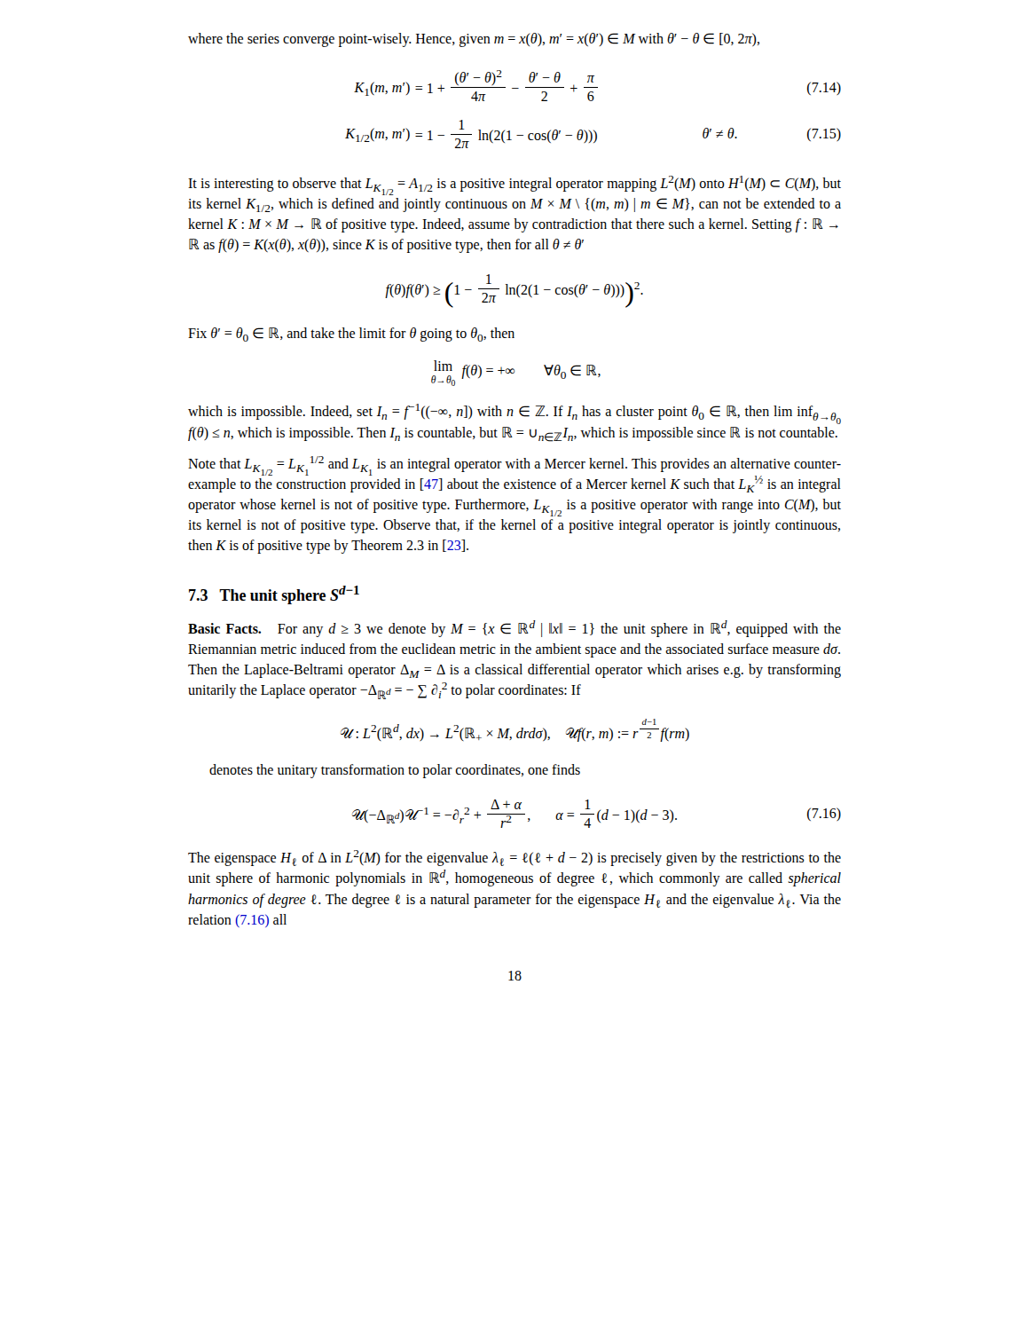where the series converge point-wisely. Hence, given m = x(θ), m′ = x(θ′) ∈ M with θ′ − θ ∈ [0, 2π),
| K 1 ( m , m ′) | = 1 + ( θ ′ − θ ) 2 4 π − θ ′ − θ 2 + π 6 | | (7.14) |
| K 1/2 ( m , m ′) | = 1 − 1 2 π ln(2(1 − cos( θ ′ − θ ))) | θ ′ ≠ θ . | (7.15) |
It is interesting to observe that LK1/2 = A1/2 is a positive integral operator mapping L2(M) onto H1(M) ⊂ C(M), but its kernel K1/2, which is defined and jointly continuous on M × M \ {(m, m) | m ∈ M}, can not be extended to a kernel K : M × M → ℝ of positive type. Indeed, assume by contradiction that there such a kernel. Setting f : ℝ → ℝ as f(θ) = K(x(θ), x(θ)), since K is of positive type, then for all θ ≠ θ′
f(θ)f(θ′) ≥ (1 − 12π ln(2(1 − cos(θ′ − θ))))2.
Fix θ′ = θ0 ∈ ℝ, and take the limit for θ going to θ0, then
lim θ→θ0 f(θ) = +∞ ∀θ0 ∈ ℝ,
which is impossible. Indeed, set In = f−1((−∞, n]) with n ∈ ℤ. If In has a cluster point θ0 ∈ ℝ, then lim infθ→θ0 f(θ) ≤ n, which is impossible. Then In is countable, but ℝ = ∪n∈ℤIn, which is impossible since ℝ is not countable.
Note that LK1/2 = LK11/2 and LK1 is an integral operator with a Mercer kernel. This provides an alternative counter-example to the construction provided in [47] about the existence of a Mercer kernel K such that LK½ is an integral operator whose kernel is not of positive type. Furthermore, LK1/2 is a positive operator with range into C(M), but its kernel is not of positive type. Observe that, if the kernel of a positive integral operator is jointly continuous, then K is of positive type by Theorem 2.3 in [23].
7.3 The unit sphere Sd−1
Basic Facts. For any d ≥ 3 we denote by M = {x ∈ ℝd | ‖x‖ = 1} the unit sphere in ℝd, equipped with the Riemannian metric induced from the euclidean metric in the ambient space and the associated surface measure dσ. Then the Laplace-Beltrami operator ΔM = Δ is a classical differential operator which arises e.g. by transforming unitarily the Laplace operator −Δℝd = − ∑ ∂i2 to polar coordinates: If
𝒰 : L2(ℝd, dx) → L2(ℝ+ × M, drdσ), 𝒰f(r, m) := rd−12f(rm)
denotes the unitary transformation to polar coordinates, one finds
𝒰(−Δℝd)𝒰−1 = −∂r2 + Δ + α r2, α = 14(d − 1)(d − 3).
(7.16)
The eigenspace Hℓ of Δ in L2(M) for the eigenvalue λℓ = ℓ(ℓ + d − 2) is precisely given by the restrictions to the unit sphere of harmonic polynomials in ℝd, homogeneous of degree ℓ, which commonly are called spherical harmonics of degree ℓ. The degree ℓ is a natural parameter for the eigenspace Hℓ and the eigenvalue λℓ. Via the relation (7.16) all
18